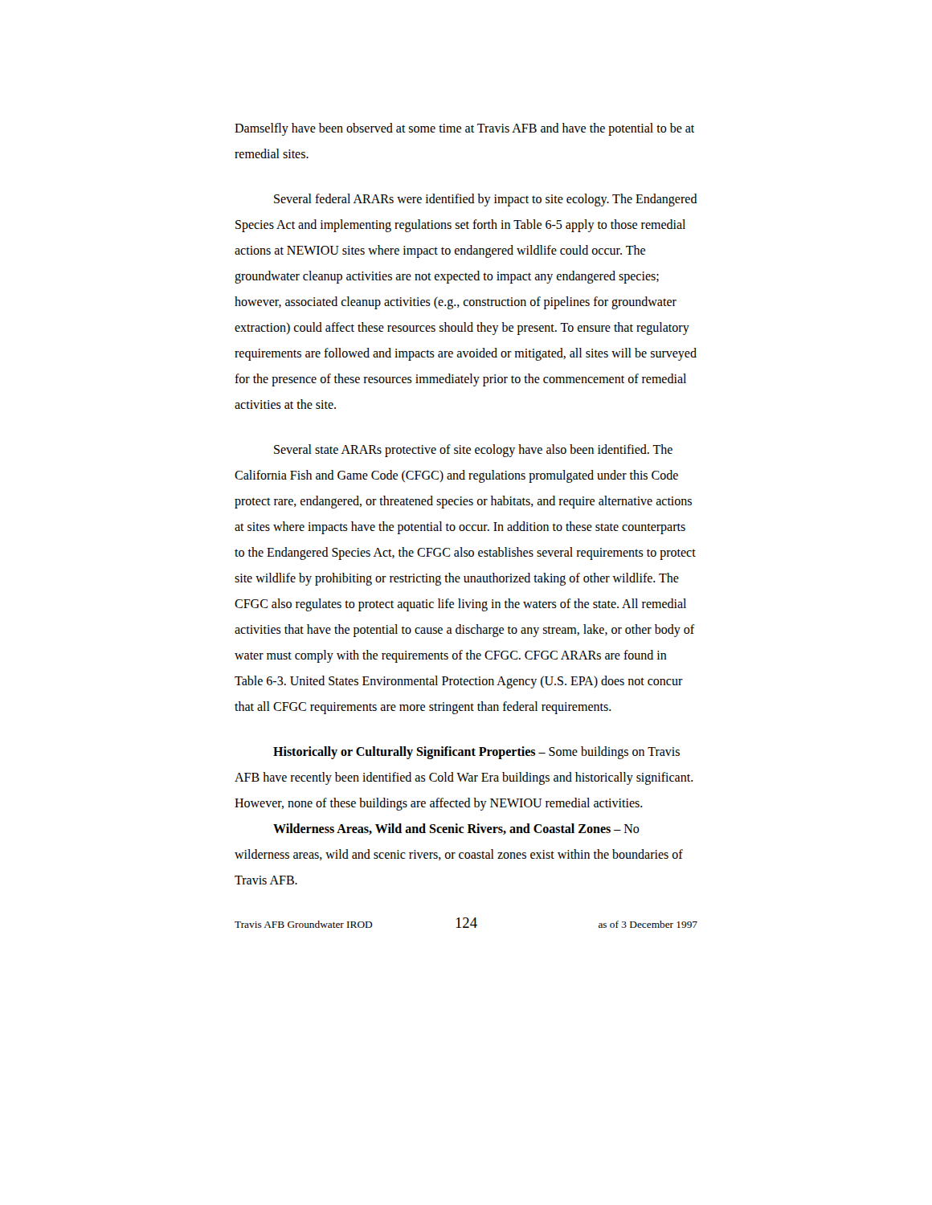Damselfly have been observed at some time at Travis AFB and have the potential to be at remedial sites.
Several federal ARARs were identified by impact to site ecology. The Endangered Species Act and implementing regulations set forth in Table 6-5 apply to those remedial actions at NEWIOU sites where impact to endangered wildlife could occur. The groundwater cleanup activities are not expected to impact any endangered species; however, associated cleanup activities (e.g., construction of pipelines for groundwater extraction) could affect these resources should they be present. To ensure that regulatory requirements are followed and impacts are avoided or mitigated, all sites will be surveyed for the presence of these resources immediately prior to the commencement of remedial activities at the site.
Several state ARARs protective of site ecology have also been identified. The California Fish and Game Code (CFGC) and regulations promulgated under this Code protect rare, endangered, or threatened species or habitats, and require alternative actions at sites where impacts have the potential to occur. In addition to these state counterparts to the Endangered Species Act, the CFGC also establishes several requirements to protect site wildlife by prohibiting or restricting the unauthorized taking of other wildlife. The CFGC also regulates to protect aquatic life living in the waters of the state. All remedial activities that have the potential to cause a discharge to any stream, lake, or other body of water must comply with the requirements of the CFGC. CFGC ARARs are found in Table 6-3. United States Environmental Protection Agency (U.S. EPA) does not concur that all CFGC requirements are more stringent than federal requirements.
Historically or Culturally Significant Properties – Some buildings on Travis AFB have recently been identified as Cold War Era buildings and historically significant. However, none of these buildings are affected by NEWIOU remedial activities.
Wilderness Areas, Wild and Scenic Rivers, and Coastal Zones – No wilderness areas, wild and scenic rivers, or coastal zones exist within the boundaries of Travis AFB.
Travis AFB Groundwater IROD
124
as of 3 December 1997